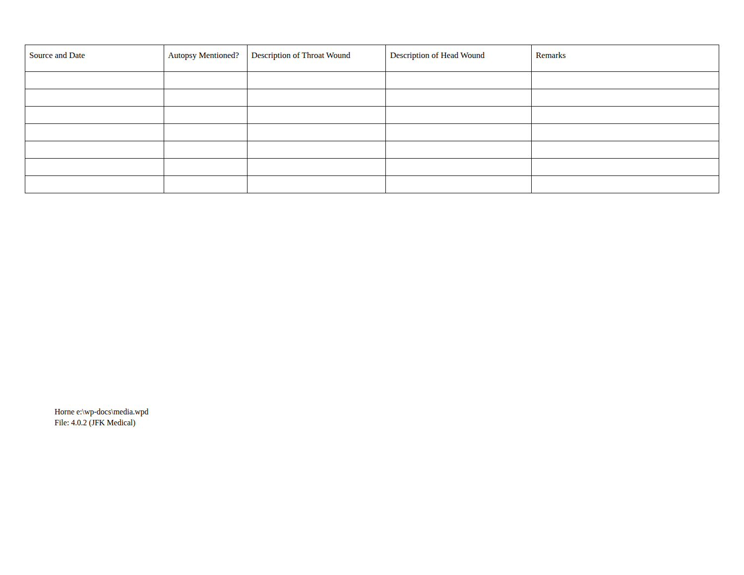| Source and Date | Autopsy Mentioned? | Description of Throat Wound | Description of Head Wound | Remarks |
| --- | --- | --- | --- | --- |
Horne e:\wp-docs\media.wpd
File: 4.0.2 (JFK Medical)